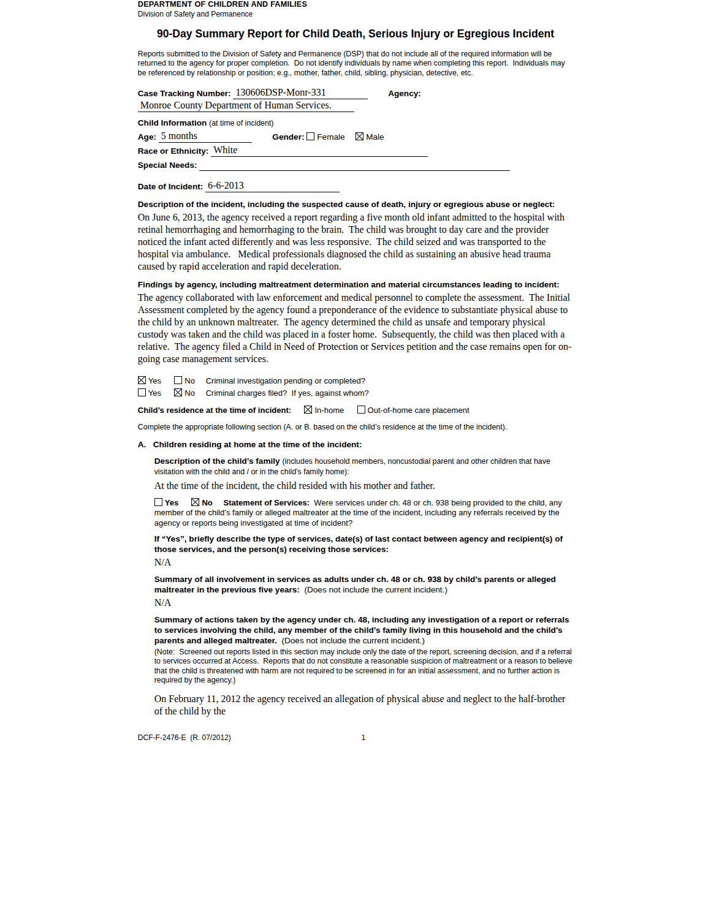DEPARTMENT OF CHILDREN AND FAMILIES
Division of Safety and Permanence
90-Day Summary Report for Child Death, Serious Injury or Egregious Incident
Reports submitted to the Division of Safety and Permanence (DSP) that do not include all of the required information will be returned to the agency for proper completion. Do not identify individuals by name when completing this report. Individuals may be referenced by relationship or position; e.g., mother, father, child, sibling, physician, detective, etc.
Case Tracking Number: 130606DSP-Monr-331 Agency: Monroe County Department of Human Services.
Child Information (at time of incident)
Age: 5 months Gender: Female Male
Race or Ethnicity: White
Special Needs:
Date of Incident: 6-6-2013
Description of the incident, including the suspected cause of death, injury or egregious abuse or neglect:
On June 6, 2013, the agency received a report regarding a five month old infant admitted to the hospital with retinal hemorrhaging and hemorrhaging to the brain. The child was brought to day care and the provider noticed the infant acted differently and was less responsive. The child seized and was transported to the hospital via ambulance. Medical professionals diagnosed the child as sustaining an abusive head trauma caused by rapid acceleration and rapid deceleration.
Findings by agency, including maltreatment determination and material circumstances leading to incident:
The agency collaborated with law enforcement and medical personnel to complete the assessment. The Initial Assessment completed by the agency found a preponderance of the evidence to substantiate physical abuse to the child by an unknown maltreater. The agency determined the child as unsafe and temporary physical custody was taken and the child was placed in a foster home. Subsequently, the child was then placed with a relative. The agency filed a Child in Need of Protection or Services petition and the case remains open for on-going case management services.
Yes No Criminal investigation pending or completed?
Yes No Criminal charges filed? If yes, against whom?
Child’s residence at the time of incident: In-home Out-of-home care placement
Complete the appropriate following section (A. or B. based on the child’s residence at the time of the incident).
A. Children residing at home at the time of the incident:
Description of the child’s family (includes household members, noncustodial parent and other children that have visitation with the child and / or in the child’s family home):
At the time of the incident, the child resided with his mother and father.
Yes No Statement of Services: Were services under ch. 48 or ch. 938 being provided to the child, any member of the child’s family or alleged maltreater at the time of the incident, including any referrals received by the agency or reports being investigated at time of incident?
If “Yes”, briefly describe the type of services, date(s) of last contact between agency and recipient(s) of those services, and the person(s) receiving those services:
N/A
Summary of all involvement in services as adults under ch. 48 or ch. 938 by child’s parents or alleged maltreater in the previous five years: (Does not include the current incident.)
N/A
Summary of actions taken by the agency under ch. 48, including any investigation of a report or referrals to services involving the child, any member of the child’s family living in this household and the child’s parents and alleged maltreater. (Does not include the current incident.)
(Note: Screened out reports listed in this section may include only the date of the report, screening decision, and if a referral to services occurred at Access. Reports that do not constitute a reasonable suspicion of maltreatment or a reason to believe that the child is threatened with harm are not required to be screened in for an initial assessment, and no further action is required by the agency.)
On February 11, 2012 the agency received an allegation of physical abuse and neglect to the half-brother of the child by the
DCF-F-2476-E (R. 07/2012) 1